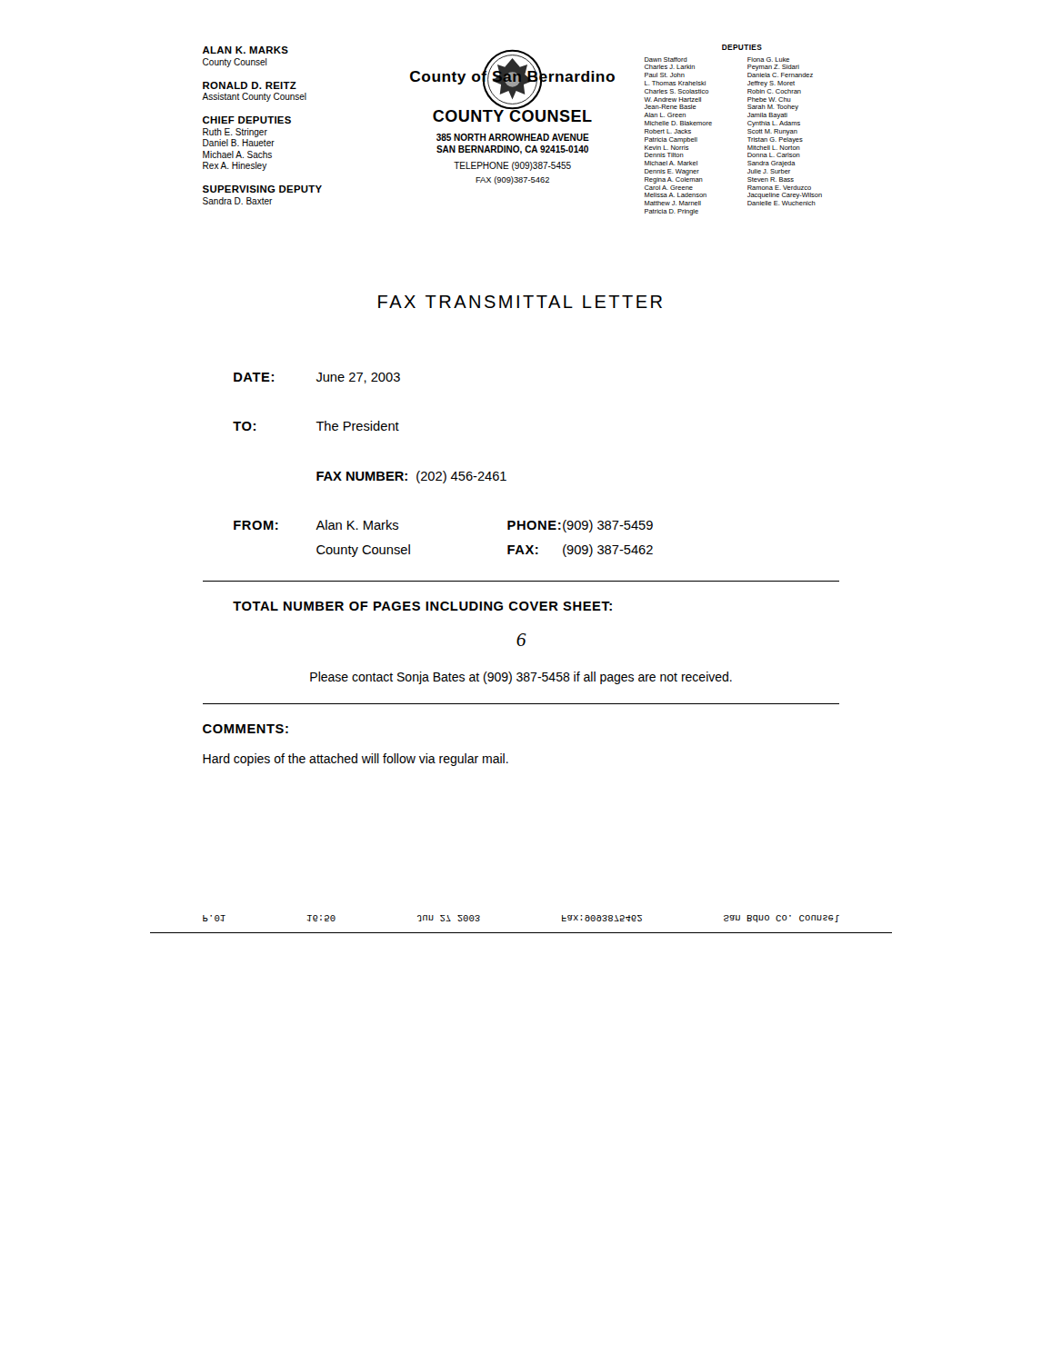ALAN K. MARKS
County Counsel
RONALD D. REITZ
Assistant County Counsel
CHIEF DEPUTIES
Ruth E. Stringer
Daniel B. Haueter
Michael A. Sachs
Rex A. Hinesley
SUPERVISING DEPUTY
Sandra D. Baxter
County of San Bernardino
COUNTY COUNSEL
385 NORTH ARROWHEAD AVENUE
SAN BERNARDINO, CA 92415-0140
TELEPHONE (909)387-5455
FAX (909)387-5462
DEPUTIES
Dawn Stafford
Charles J. Larkin
Paul St. John
L. Thomas Krahelski
Charles S. Scolastico
W. Andrew Hartzell
Jean-Rene Basle
Alan L. Green
Michelle D. Blakemore
Robert L. Jacks
Patricia Campbell
Kevin L. Norris
Dennis Tilton
Michael A. Markel
Dennis E. Wagner
Regina A. Coleman
Carol A. Greene
Melissa A. Ladenson
Matthew J. Marnell
Patricia D. Pringle
Fiona G. Luke
Peyman Z. Sidari
Daniela C. Fernandez
Jeffrey S. Moret
Robin C. Cochran
Phebe W. Chu
Sarah M. Toohey
Jamila Bayati
Cynthia L. Adams
Scott M. Runyan
Tristan G. Pelayes
Mitchell L. Norton
Donna L. Carlson
Sandra Grajeda
Julie J. Surber
Steven R. Bass
Ramona E. Verduzco
Jacqueline Carey-Wilson
Danielle E. Wuchenich
FAX TRANSMITTAL LETTER
| DATE: | June 27, 2003 | | |
| TO: | The President | | |
| | FAX NUMBER: (202) 456-2461 | | |
| FROM: | Alan K. Marks | PHONE: | (909) 387-5459 |
| | County Counsel | FAX: | (909) 387-5462 |
TOTAL NUMBER OF PAGES INCLUDING COVER SHEET:
6
Please contact Sonja Bates at (909) 387-5458 if all pages are not received.
COMMENTS:
Hard copies of the attached will follow via regular mail.
P.01 16:50 Jun 27 2003 Fax:9093875462 San Bdno Co. Counsel